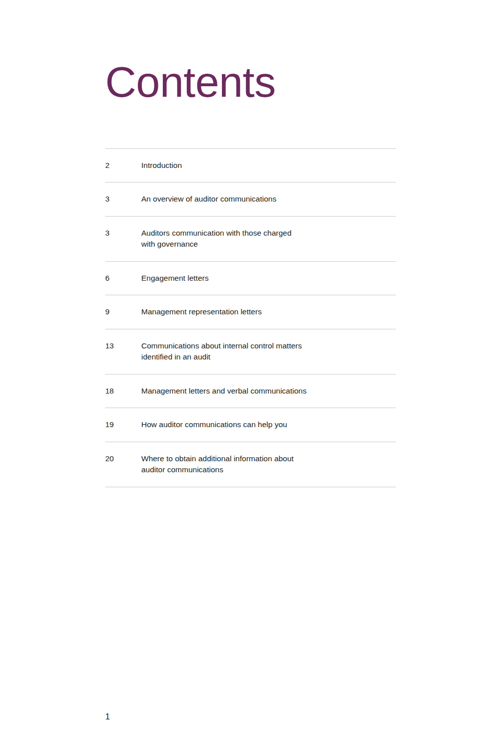Contents
| 2 | Introduction |
| 3 | An overview of auditor communications |
| 3 | Auditors communication with those charged with governance |
| 6 | Engagement letters |
| 9 | Management representation letters |
| 13 | Communications about internal control matters identified in an audit |
| 18 | Management letters and verbal communications |
| 19 | How auditor communications can help you |
| 20 | Where to obtain additional information about auditor communications |
1